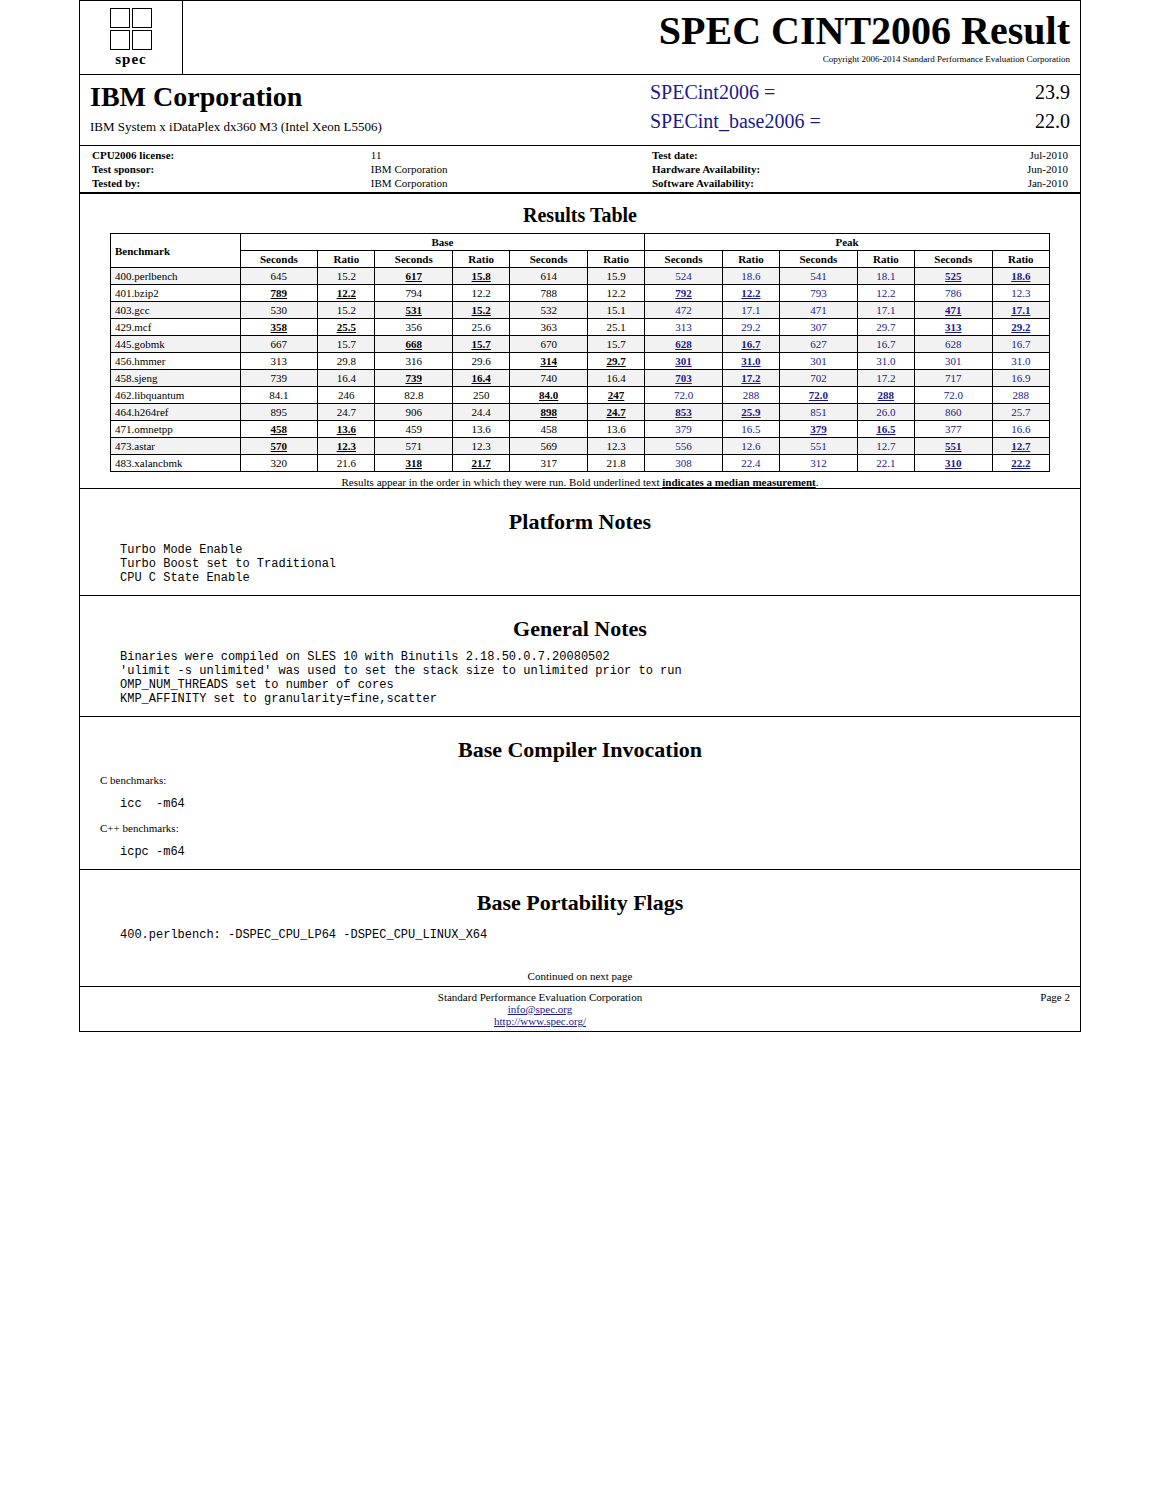spec
SPEC CINT2006 Result
Copyright 2006-2014 Standard Performance Evaluation Corporation
IBM Corporation
IBM System x iDataPlex dx360 M3 (Intel Xeon L5506)
SPECint2006 = 23.9
SPECint_base2006 = 22.0
| CPU2006 license: | 11 |
| Test sponsor: | IBM Corporation |
| Tested by: | IBM Corporation |
| Test date: | Jul-2010 |
| Hardware Availability: | Jun-2010 |
| Software Availability: | Jan-2010 |
Results Table
| Benchmark | Base | Peak |
| --- | --- | --- |
| Seconds | Ratio | Seconds | Ratio | Seconds | Ratio | Seconds | Ratio | Seconds | Ratio | Seconds | Ratio |
| 400.perlbench | 645 | 15.2 | 617 | 15.8 | 614 | 15.9 | 524 | 18.6 | 541 | 18.1 | 525 | 18.6 |
| 401.bzip2 | 789 | 12.2 | 794 | 12.2 | 788 | 12.2 | 792 | 12.2 | 793 | 12.2 | 786 | 12.3 |
| 403.gcc | 530 | 15.2 | 531 | 15.2 | 532 | 15.1 | 472 | 17.1 | 471 | 17.1 | 471 | 17.1 |
| 429.mcf | 358 | 25.5 | 356 | 25.6 | 363 | 25.1 | 313 | 29.2 | 307 | 29.7 | 313 | 29.2 |
| 445.gobmk | 667 | 15.7 | 668 | 15.7 | 670 | 15.7 | 628 | 16.7 | 627 | 16.7 | 628 | 16.7 |
| 456.hmmer | 313 | 29.8 | 316 | 29.6 | 314 | 29.7 | 301 | 31.0 | 301 | 31.0 | 301 | 31.0 |
| 458.sjeng | 739 | 16.4 | 739 | 16.4 | 740 | 16.4 | 703 | 17.2 | 702 | 17.2 | 717 | 16.9 |
| 462.libquantum | 84.1 | 246 | 82.8 | 250 | 84.0 | 247 | 72.0 | 288 | 72.0 | 288 | 72.0 | 288 |
| 464.h264ref | 895 | 24.7 | 906 | 24.4 | 898 | 24.7 | 853 | 25.9 | 851 | 26.0 | 860 | 25.7 |
| 471.omnetpp | 458 | 13.6 | 459 | 13.6 | 458 | 13.6 | 379 | 16.5 | 379 | 16.5 | 377 | 16.6 |
| 473.astar | 570 | 12.3 | 571 | 12.3 | 569 | 12.3 | 556 | 12.6 | 551 | 12.7 | 551 | 12.7 |
| 483.xalancbmk | 320 | 21.6 | 318 | 21.7 | 317 | 21.8 | 308 | 22.4 | 312 | 22.1 | 310 | 22.2 |
Results appear in the order in which they were run. Bold underlined text indicates a median measurement.
Platform Notes
Turbo Mode Enable
Turbo Boost set to Traditional
CPU C State Enable
General Notes
Binaries were compiled on SLES 10 with Binutils 2.18.50.0.7.20080502
'ulimit -s unlimited' was used to set the stack size to unlimited prior to run
OMP_NUM_THREADS set to number of cores
KMP_AFFINITY set to granularity=fine,scatter
Base Compiler Invocation
C benchmarks:
icc  -m64
C++ benchmarks:
icpc -m64
Base Portability Flags
400.perlbench: -DSPEC_CPU_LP64 -DSPEC_CPU_LINUX_X64
Continued on next page
Standard Performance Evaluation Corporation
info@spec.org
http://www.spec.org/
Page 2